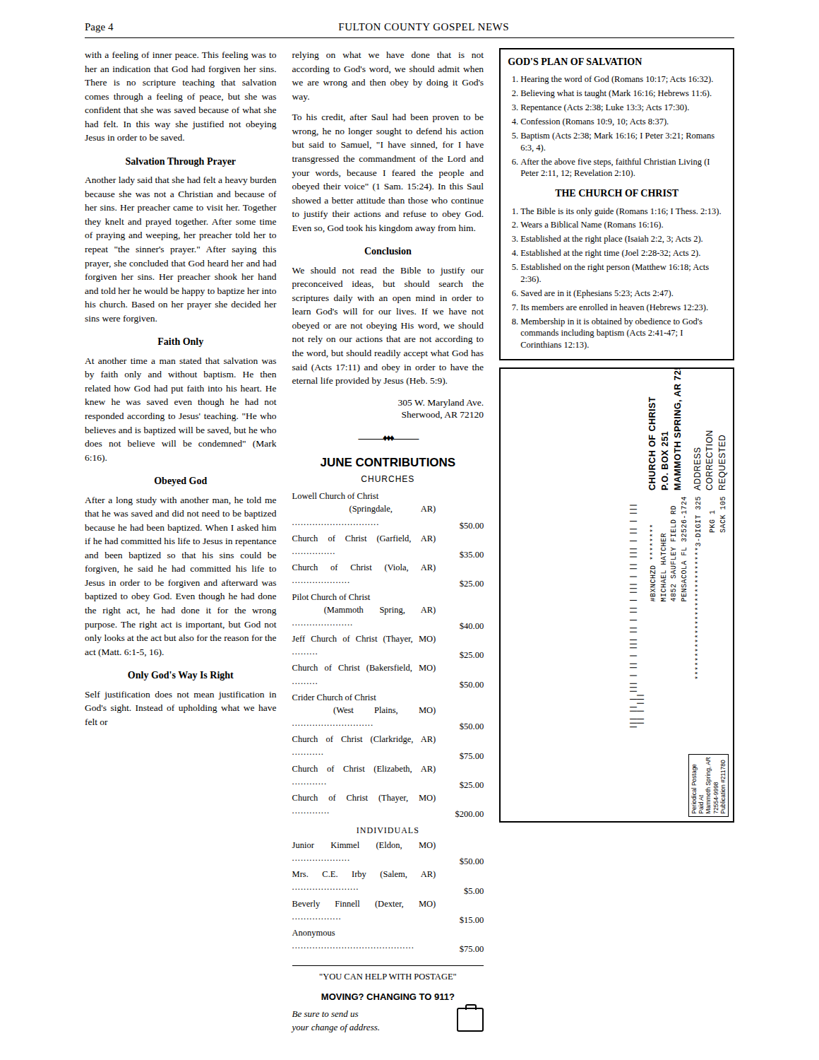Page 4 FULTON COUNTY GOSPEL NEWS
with a feeling of inner peace. This feeling was to her an indication that God had forgiven her sins. There is no scripture teaching that salvation comes through a feeling of peace, but she was confident that she was saved because of what she had felt. In this way she justified not obeying Jesus in order to be saved.
Salvation Through Prayer
Another lady said that she had felt a heavy burden because she was not a Christian and because of her sins. Her preacher came to visit her. Together they knelt and prayed together. After some time of praying and weeping, her preacher told her to repeat "the sinner's prayer." After saying this prayer, she concluded that God heard her and had forgiven her sins. Her preacher shook her hand and told her he would be happy to baptize her into his church. Based on her prayer she decided her sins were forgiven.
Faith Only
At another time a man stated that salvation was by faith only and without baptism. He then related how God had put faith into his heart. He knew he was saved even though he had not responded according to Jesus' teaching. "He who believes and is baptized will be saved, but he who does not believe will be condemned" (Mark 6:16).
Obeyed God
After a long study with another man, he told me that he was saved and did not need to be baptized because he had been baptized. When I asked him if he had committed his life to Jesus in repentance and been baptized so that his sins could be forgiven, he said he had committed his life to Jesus in order to be forgiven and afterward was baptized to obey God. Even though he had done the right act, he had done it for the wrong purpose. The right act is important, but God not only looks at the act but also for the reason for the act (Matt. 6:1-5, 16).
Only God's Way Is Right
Self justification does not mean justification in God's sight. Instead of upholding what we have felt or
relying on what we have done that is not according to God's word, we should admit when we are wrong and then obey by doing it God's way.
To his credit, after Saul had been proven to be wrong, he no longer sought to defend his action but said to Samuel, "I have sinned, for I have transgressed the commandment of the Lord and your words, because I feared the people and obeyed their voice" (1 Sam. 15:24). In this Saul showed a better attitude than those who continue to justify their actions and refuse to obey God. Even so, God took his kingdom away from him.
Conclusion
We should not read the Bible to justify our preconceived ideas, but should search the scriptures daily with an open mind in order to learn God's will for our lives. If we have not obeyed or are not obeying His word, we should not rely on our actions that are not according to the word, but should readily accept what God has said (Acts 17:11) and obey in order to have the eternal life provided by Jesus (Heb. 5:9).
305 W. Maryland Ave.
Sherwood, AR 72120
———♦♦♦———
JUNE CONTRIBUTIONS
CHURCHES
| Lowell Church of Christ (Springdale, AR) .............................. | $50.00 |
| Church of Christ (Garfield, AR) ............... | $35.00 |
| Church of Christ (Viola, AR) .................... | $25.00 |
| Pilot Church of Christ (Mammoth Spring, AR) ..................... | $40.00 |
| Jeff Church of Christ (Thayer, MO) ......... | $25.00 |
| Church of Christ (Bakersfield, MO) ......... | $50.00 |
| Crider Church of Christ (West Plains, MO) ............................ | $50.00 |
| Church of Christ (Clarkridge, AR) ........... | $75.00 |
| Church of Christ (Elizabeth, AR) ............ | $25.00 |
| Church of Christ (Thayer, MO) ............. | $200.00 |
INDIVIDUALS
| Junior Kimmel (Eldon, MO) .................... | $50.00 |
| Mrs. C.E. Irby (Salem, AR) ....................... | $5.00 |
| Beverly Finnell (Dexter, MO) ................. | $15.00 |
| Anonymous .......................................... | $75.00 |
"YOU CAN HELP WITH POSTAGE"
MOVING? CHANGING TO 911?
Be sure to send us
your change of address.
GOD'S PLAN OF SALVATION
Hearing the word of God (Romans 10:17; Acts 16:32).
Believing what is taught (Mark 16:16; Hebrews 11:6).
Repentance (Acts 2:38; Luke 13:3; Acts 17:30).
Confession (Romans 10:9, 10; Acts 8:37).
Baptism (Acts 2:38; Mark 16:16; I Peter 3:21; Romans 6:3, 4).
After the above five steps, faithful Christian Living (I Peter 2:11, 12; Revelation 2:10).
THE CHURCH OF CHRIST
The Bible is its only guide (Romans 1:16; I Thess. 2:13).
Wears a Biblical Name (Romans 16:16).
Established at the right place (Isaiah 2:2, 3; Acts 2).
Established at the right time (Joel 2:28-32; Acts 2).
Established on the right person (Matthew 16:18; Acts 2:36).
Saved are in it (Ephesians 5:23; Acts 2:47).
Its members are enrolled in heaven (Hebrews 12:23).
Membership in it is obtained by obedience to God's commands including baptism (Acts 2:41-47; I Corinthians 12:13).
CHURCH OF CHRIST
P.O. BOX 251
MAMMOTH SPRING, AR 72554
ADDRESS
CORRECTION
REQUESTED
||| || | ||| | || | ||| || | || | ||| | || ||| | || | ||| || | |||
#BXNCHZD ********
MICHAEL HATCHER
4852 SAUFLEY FIELD RD
PENSACOLA FL 32526-1724
*****************************3-DIGIT 325
PKG 1
SACK 105
Periodical Postage
Paid At
Mammoth Spring, AR
72554-9998
Publication #211780